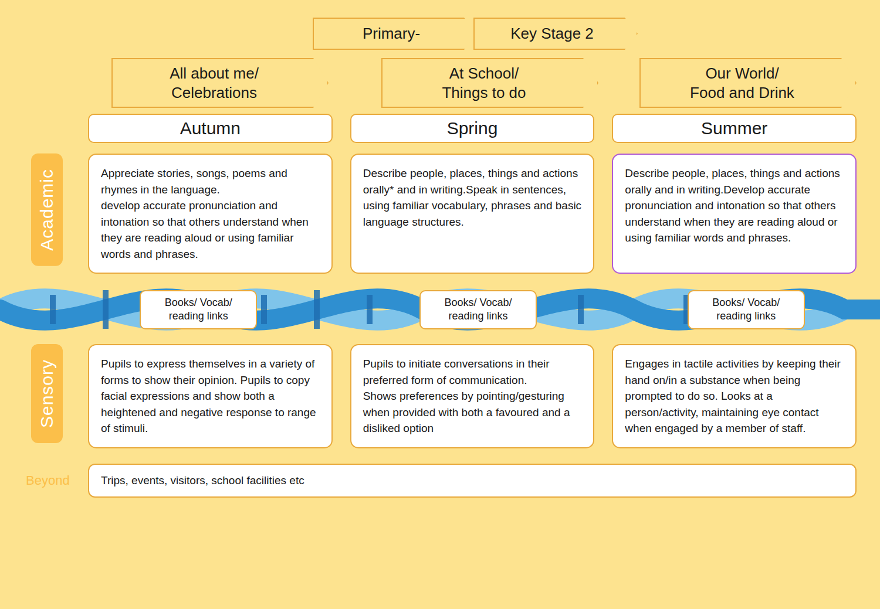Primary-
Key Stage 2
All about me/
Celebrations
At School/
Things to do
Our World/
Food and Drink
Autumn
Spring
Summer
Academic
Appreciate stories, songs, poems and rhymes in the language.
develop accurate pronunciation and intonation so that others understand when they are reading aloud or using familiar words and phrases.
Describe people, places, things and actions orally* and in writing.Speak in sentences, using familiar vocabulary, phrases and basic language structures.
Describe people, places, things and actions orally and in writing.Develop accurate pronunciation and intonation so that others understand when they are reading aloud or using familiar words and phrases.
Books/ Vocab/
reading links
Books/ Vocab/
reading links
Books/ Vocab/
reading links
Sensory
Pupils to express themselves in a variety of forms to show their opinion. Pupils to copy facial expressions and show both a heightened and negative response to range of stimuli.
Pupils to initiate conversations in their preferred form of communication.
Shows preferences by pointing/gesturing when provided with both a favoured and a disliked option
Engages in tactile activities by keeping their hand on/in a substance when being prompted to do so. Looks at a person/activity, maintaining eye contact when engaged by a member of staff.
Beyond
Trips, events, visitors, school facilities etc